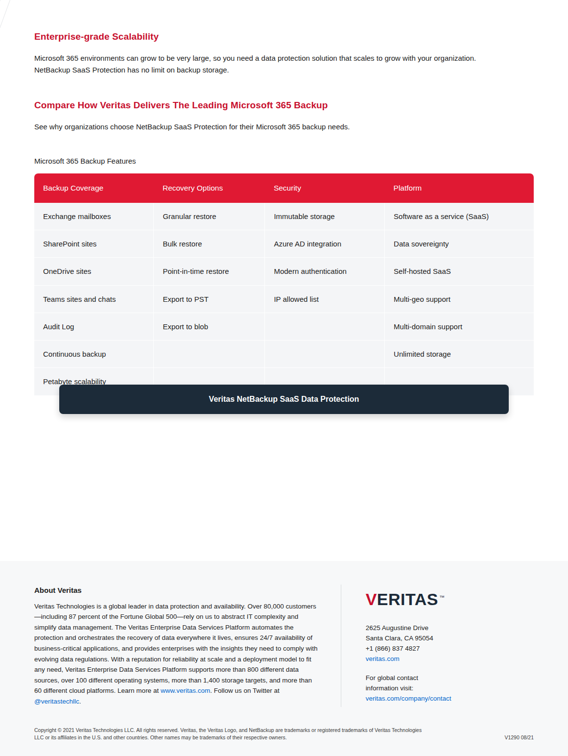Enterprise-grade Scalability
Microsoft 365 environments can grow to be very large, so you need a data protection solution that scales to grow with your organization. NetBackup SaaS Protection has no limit on backup storage.
Compare How Veritas Delivers The Leading Microsoft 365 Backup
See why organizations choose NetBackup SaaS Protection for their Microsoft 365 backup needs.
Microsoft 365 Backup Features
| Backup Coverage | Recovery Options | Security | Platform |
| --- | --- | --- | --- |
| Exchange mailboxes | Granular restore | Immutable storage | Software as a service (SaaS) |
| SharePoint sites | Bulk restore | Azure AD integration | Data sovereignty |
| OneDrive sites | Point-in-time restore | Modern authentication | Self-hosted SaaS |
| Teams sites and chats | Export to PST | IP allowed list | Multi-geo support |
| Audit Log | Export to blob | | Multi-domain support |
| Continuous backup | | | Unlimited storage |
| Petabyte scalability | | | |
Veritas NetBackup SaaS Data Protection
About Veritas
Veritas Technologies is a global leader in data protection and availability. Over 80,000 customers—including 87 percent of the Fortune Global 500—rely on us to abstract IT complexity and simplify data management. The Veritas Enterprise Data Services Platform automates the protection and orchestrates the recovery of data everywhere it lives, ensures 24/7 availability of business-critical applications, and provides enterprises with the insights they need to comply with evolving data regulations. With a reputation for reliability at scale and a deployment model to fit any need, Veritas Enterprise Data Services Platform supports more than 800 different data sources, over 100 different operating systems, more than 1,400 storage targets, and more than 60 different cloud platforms. Learn more at www.veritas.com. Follow us on Twitter at @veritastechllc.
VERITAS™
2625 Augustine Drive
Santa Clara, CA 95054
+1 (866) 837 4827
veritas.com
For global contact
information visit:
veritas.com/company/contact
Copyright © 2021 Veritas Technologies LLC. All rights reserved. Veritas, the Veritas Logo, and NetBackup are trademarks or registered trademarks of Veritas Technologies LLC or its affiliates in the U.S. and other countries. Other names may be trademarks of their respective owners.
V1290 08/21